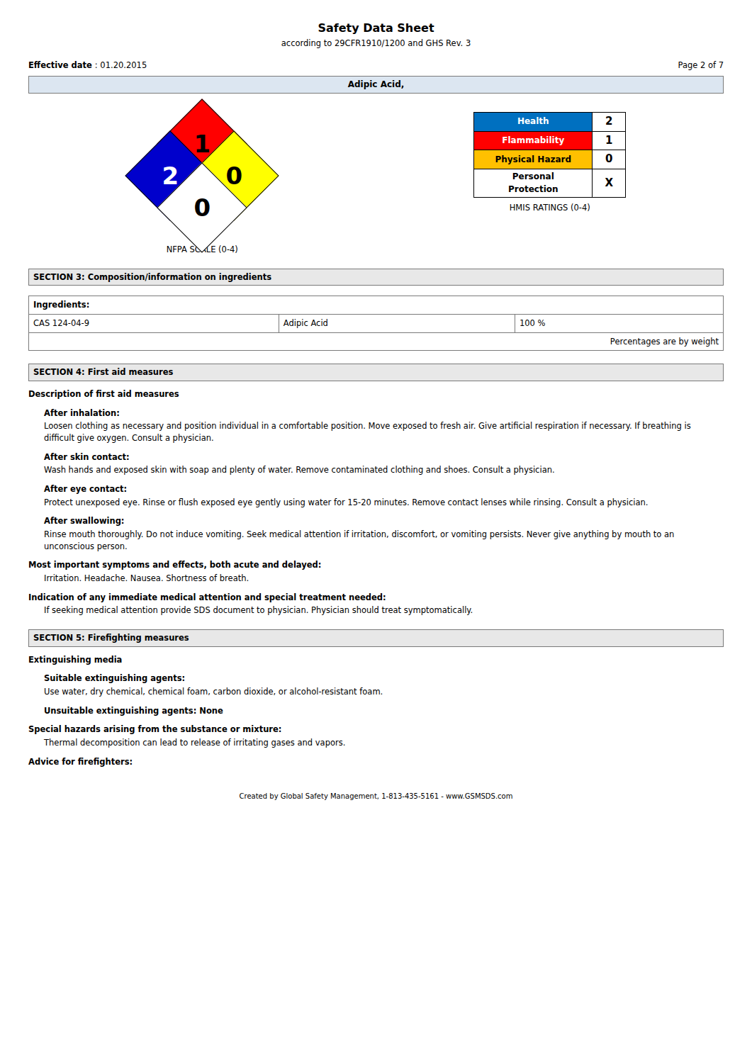Safety Data Sheet
according to 29CFR1910/1200 and GHS Rev. 3
Effective date : 01.20.2015
Page 2 of 7
Adipic Acid,
1
2
0
0
NFPA SCALE (0-4)
| Health | 2 |
| Flammability | 1 |
| Physical Hazard | 0 |
| Personal Protection | X |
HMIS RATINGS (0-4)
SECTION 3: Composition/information on ingredients
| Ingredients: |
| --- |
| CAS 124-04-9 | Adipic Acid | 100 % |
| Percentages are by weight |
SECTION 4: First aid measures
Description of first aid measures
After inhalation:
Loosen clothing as necessary and position individual in a comfortable position. Move exposed to fresh air. Give artificial respiration if necessary. If breathing is difficult give oxygen. Consult a physician.
After skin contact:
Wash hands and exposed skin with soap and plenty of water. Remove contaminated clothing and shoes. Consult a physician.
After eye contact:
Protect unexposed eye. Rinse or flush exposed eye gently using water for 15-20 minutes. Remove contact lenses while rinsing. Consult a physician.
After swallowing:
Rinse mouth thoroughly. Do not induce vomiting. Seek medical attention if irritation, discomfort, or vomiting persists. Never give anything by mouth to an unconscious person.
Most important symptoms and effects, both acute and delayed:
Irritation. Headache. Nausea. Shortness of breath.
Indication of any immediate medical attention and special treatment needed:
If seeking medical attention provide SDS document to physician. Physician should treat symptomatically.
SECTION 5: Firefighting measures
Extinguishing media
Suitable extinguishing agents:
Use water, dry chemical, chemical foam, carbon dioxide, or alcohol-resistant foam.
Unsuitable extinguishing agents: None
Special hazards arising from the substance or mixture:
Thermal decomposition can lead to release of irritating gases and vapors.
Advice for firefighters:
Created by Global Safety Management, 1-813-435-5161 - www.GSMSDS.com